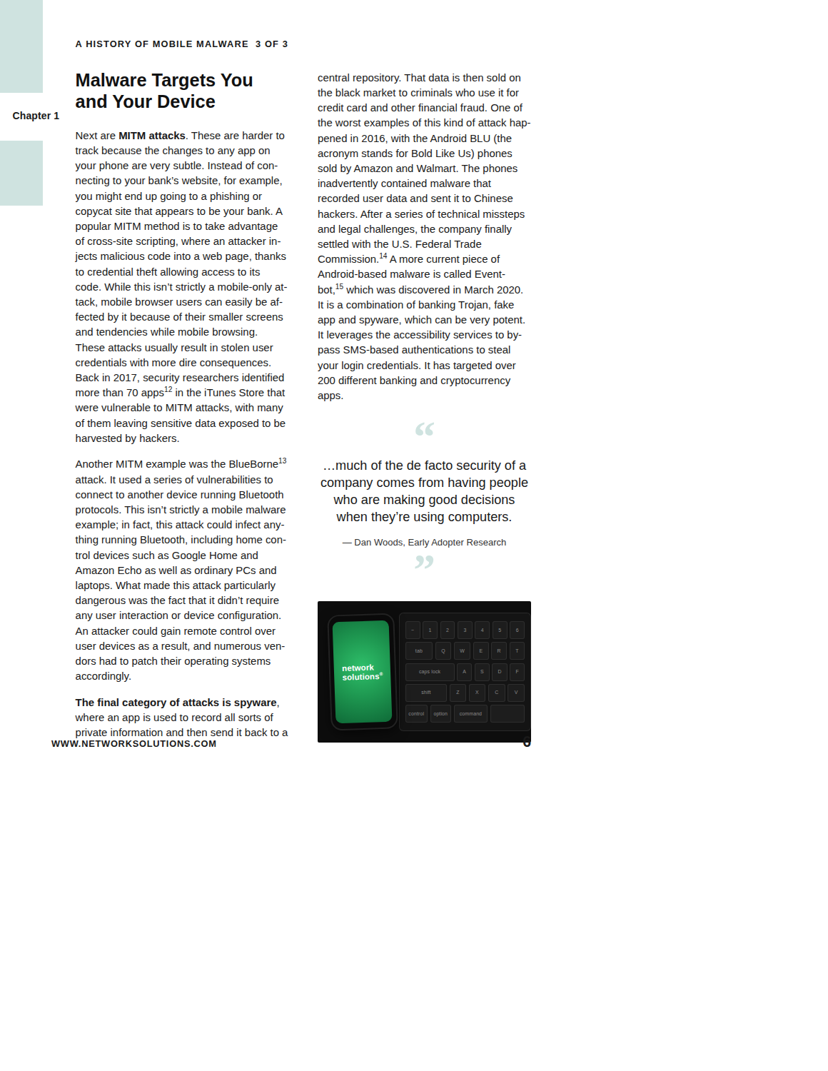Chapter 1
A History of Mobile Malware 3 of 3
Malware Targets You
and Your Device
Next are MITM attacks. These are harder to track because the changes to any app on your phone are very subtle. Instead of connecting to your bank’s website, for example, you might end up going to a phishing or copycat site that appears to be your bank. A popular MITM method is to take advantage of cross-site scripting, where an attacker injects malicious code into a web page, thanks to credential theft allowing access to its code. While this isn’t strictly a mobile-only attack, mobile browser users can easily be affected by it because of their smaller screens and tendencies while mobile browsing. These attacks usually result in stolen user credentials with more dire consequences. Back in 2017, security researchers identified more than 70 apps12 in the iTunes Store that were vulnerable to MITM attacks, with many of them leaving sensitive data exposed to be harvested by hackers.
Another MITM example was the BlueBorne13 attack. It used a series of vulnerabilities to connect to another device running Bluetooth protocols. This isn’t strictly a mobile malware example; in fact, this attack could infect anything running Bluetooth, including home control devices such as Google Home and Amazon Echo as well as ordinary PCs and laptops. What made this attack particularly dangerous was the fact that it didn’t require any user interaction or device configuration. An attacker could gain remote control over user devices as a result, and numerous vendors had to patch their operating systems accordingly.
The final category of attacks is spyware, where an app is used to record all sorts of private information and then send it back to a central repository. That data is then sold on the black market to criminals who use it for credit card and other financial fraud. One of the worst examples of this kind of attack happened in 2016, with the Android BLU (the acronym stands for Bold Like Us) phones sold by Amazon and Walmart. The phones inadvertently contained malware that recorded user data and sent it to Chinese hackers. After a series of technical missteps and legal challenges, the company finally settled with the U.S. Federal Trade Commission.14 A more current piece of Android-based malware is called Event-bot,15 which was discovered in March 2020. It is a combination of banking Trojan, fake app and spyware, which can be very potent. It leverages the accessibility services to bypass SMS-based authentications to steal your login credentials. It has targeted over 200 different banking and cryptocurrency apps.
“
…much of the de facto security of a company comes from having people who are making good decisions when they’re using computers.
— Dan Woods, Early Adopter Research
”
~
1
2
3
4
5
6
tab
Q
W
E
R
T
caps lock
A
S
D
F
shift
Z
X
C
V
control
option
command
network
solutions®
WWW.NETWORKSOLUTIONS.COM
6